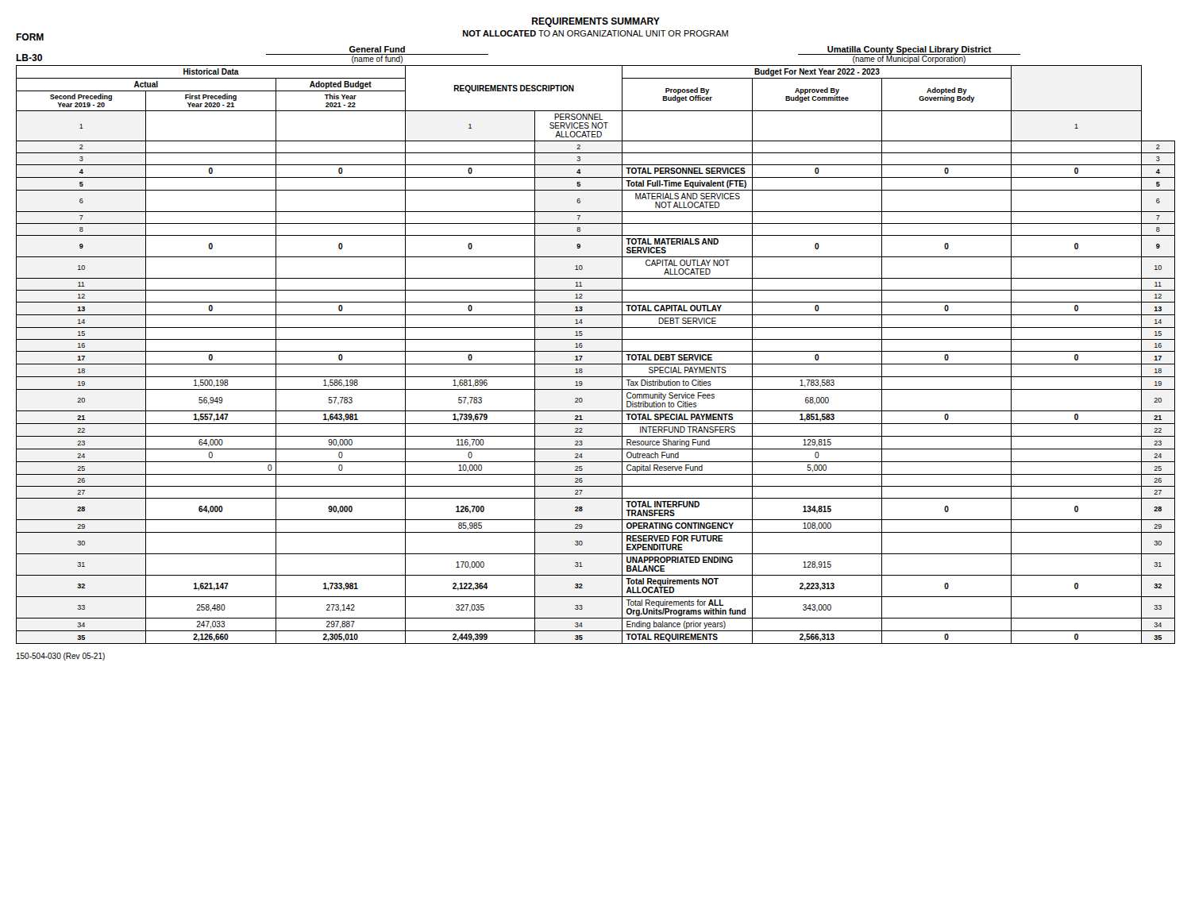REQUIREMENTS SUMMARY
FORM
NOT ALLOCATED TO AN ORGANIZATIONAL UNIT OR PROGRAM
LB-30
General Fund
(name of fund)
Umatilla County Special Library District
(name of Municipal Corporation)
| Historical Data | REQUIREMENTS DESCRIPTION | Budget For Next Year 2022 - 2023 | |
| --- | --- | --- | --- |
| Actual | Adopted Budget | Proposed By Budget Officer | Approved By Budget Committee | Adopted By Governing Body |
| Second Preceding Year 2019 - 20 | First Preceding Year 2020 - 21 | This Year 2021 - 22 |
| 1 | | | 1 | PERSONNEL SERVICES NOT ALLOCATED | | | | 1 |
| 2 | | | | 2 | | | | | 2 |
| 3 | | | | 3 | | | | | 3 |
| 4 | 0 | 0 | 0 | 4 | TOTAL PERSONNEL SERVICES | 0 | 0 | 0 | 4 |
| 5 | | | | 5 | Total Full-Time Equivalent (FTE) | | | | 5 |
| 6 | | | | 6 | MATERIALS AND SERVICES NOT ALLOCATED | | | | 6 |
| 7 | | | | 7 | | | | | 7 |
| 8 | | | | 8 | | | | | 8 |
| 9 | 0 | 0 | 0 | 9 | TOTAL MATERIALS AND SERVICES | 0 | 0 | 0 | 9 |
| 10 | | | | 10 | CAPITAL OUTLAY NOT ALLOCATED | | | | 10 |
| 11 | | | | 11 | | | | | 11 |
| 12 | | | | 12 | | | | | 12 |
| 13 | 0 | 0 | 0 | 13 | TOTAL CAPITAL OUTLAY | 0 | 0 | 0 | 13 |
| 14 | | | | 14 | DEBT SERVICE | | | | 14 |
| 15 | | | | 15 | | | | | 15 |
| 16 | | | | 16 | | | | | 16 |
| 17 | 0 | 0 | 0 | 17 | TOTAL DEBT SERVICE | 0 | 0 | 0 | 17 |
| 18 | | | | 18 | SPECIAL PAYMENTS | | | | 18 |
| 19 | 1,500,198 | 1,586,198 | 1,681,896 | 19 | Tax Distribution to Cities | 1,783,583 | | | 19 |
| 20 | 56,949 | 57,783 | 57,783 | 20 | Community Service Fees Distribution to Cities | 68,000 | | | 20 |
| 21 | 1,557,147 | 1,643,981 | 1,739,679 | 21 | TOTAL SPECIAL PAYMENTS | 1,851,583 | 0 | 0 | 21 |
| 22 | | | | 22 | INTERFUND TRANSFERS | | | | 22 |
| 23 | 64,000 | 90,000 | 116,700 | 23 | Resource Sharing Fund | 129,815 | | | 23 |
| 24 | 0 | 0 | 0 | 24 | Outreach Fund | 0 | | | 24 |
| 25 | 0 | 0 | 10,000 | 25 | Capital Reserve Fund | 5,000 | | | 25 |
| 26 | | | | 26 | | | | | 26 |
| 27 | | | | 27 | | | | | 27 |
| 28 | 64,000 | 90,000 | 126,700 | 28 | TOTAL INTERFUND TRANSFERS | 134,815 | 0 | 0 | 28 |
| 29 | | | 85,985 | 29 | OPERATING CONTINGENCY | 108,000 | | | 29 |
| 30 | | | | 30 | RESERVED FOR FUTURE EXPENDITURE | | | | 30 |
| 31 | | | 170,000 | 31 | UNAPPROPRIATED ENDING BALANCE | 128,915 | | | 31 |
| 32 | 1,621,147 | 1,733,981 | 2,122,364 | 32 | Total Requirements NOT ALLOCATED | 2,223,313 | 0 | 0 | 32 |
| 33 | 258,480 | 273,142 | 327,035 | 33 | Total Requirements for ALL Org.Units/Programs within fund | 343,000 | | | 33 |
| 34 | 247,033 | 297,887 | | 34 | Ending balance (prior years) | | | | 34 |
| 35 | 2,126,660 | 2,305,010 | 2,449,399 | 35 | TOTAL REQUIREMENTS | 2,566,313 | 0 | 0 | 35 |
150-504-030 (Rev 05-21)